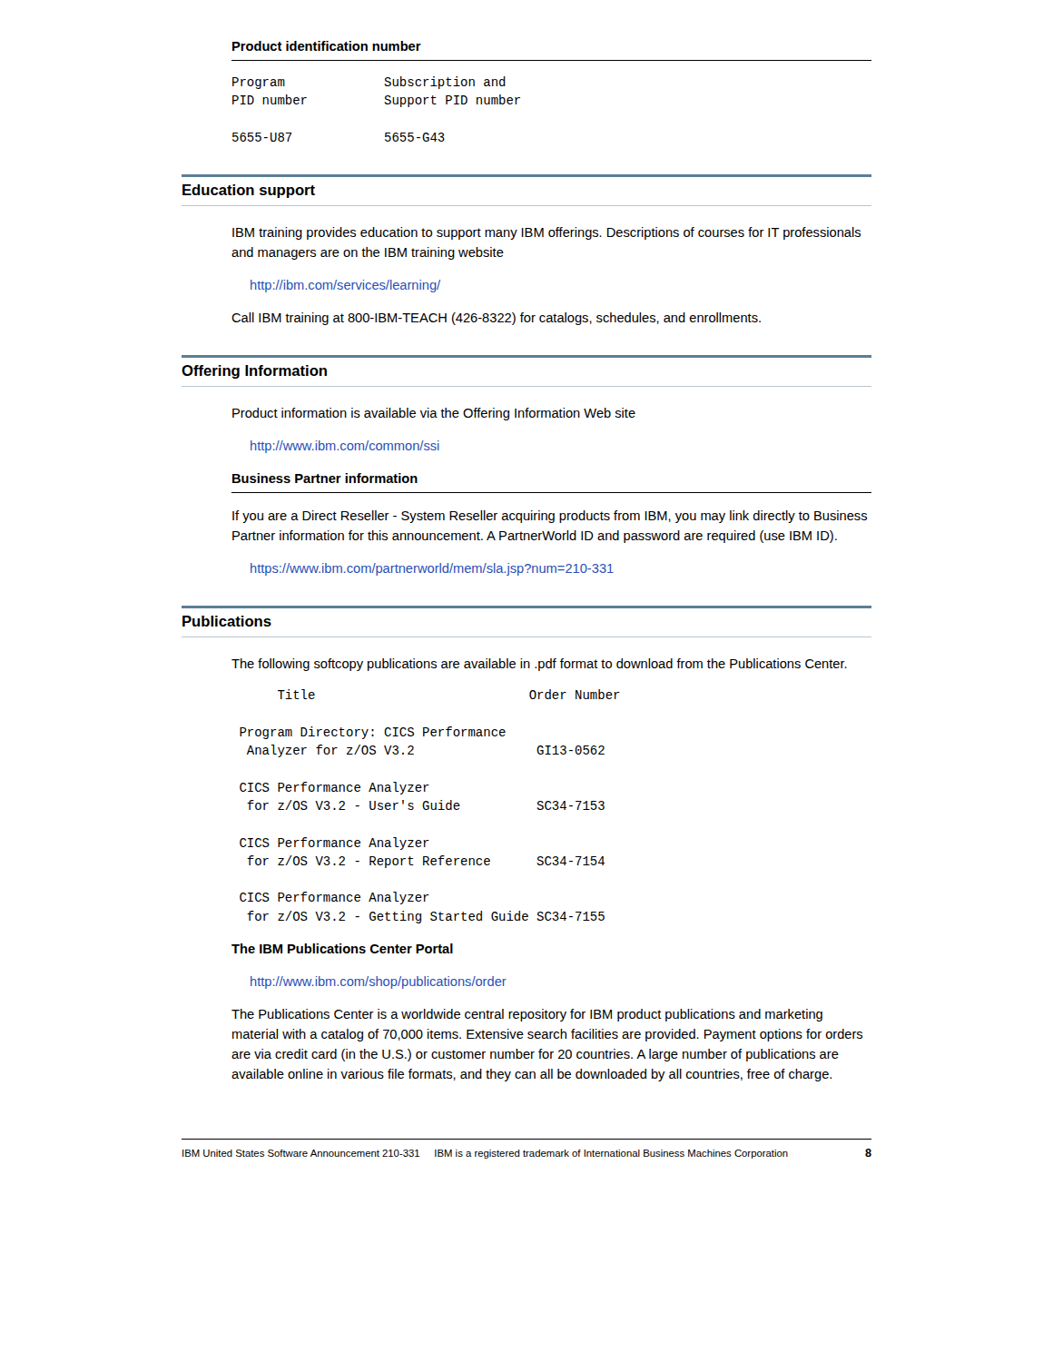Product identification number
Program             Subscription and
PID number          Support PID number

5655-U87            5655-G43
Education support
IBM training provides education to support many IBM offerings. Descriptions of courses for IT professionals and managers are on the IBM training website
http://ibm.com/services/learning/
Call IBM training at 800-IBM-TEACH (426-8322) for catalogs, schedules, and enrollments.
Offering Information
Product information is available via the Offering Information Web site
http://www.ibm.com/common/ssi
Business Partner information
If you are a Direct Reseller - System Reseller acquiring products from IBM, you may link directly to Business Partner information for this announcement. A PartnerWorld ID and password are required (use IBM ID).
https://www.ibm.com/partnerworld/mem/sla.jsp?num=210-331
Publications
The following softcopy publications are available in .pdf format to download from the Publications Center.
      Title                            Order Number

 Program Directory: CICS Performance
  Analyzer for z/OS V3.2                GI13-0562

 CICS Performance Analyzer
  for z/OS V3.2 - User's Guide          SC34-7153

 CICS Performance Analyzer
  for z/OS V3.2 - Report Reference      SC34-7154

 CICS Performance Analyzer
  for z/OS V3.2 - Getting Started Guide SC34-7155
The IBM Publications Center Portal
http://www.ibm.com/shop/publications/order
The Publications Center is a worldwide central repository for IBM product publications and marketing material with a catalog of 70,000 items. Extensive search facilities are provided. Payment options for orders are via credit card (in the U.S.) or customer number for 20 countries. A large number of publications are available online in various file formats, and they can all be downloaded by all countries, free of charge.
IBM United States Software Announcement 210-331 IBM is a registered trademark of International Business Machines Corporation
8